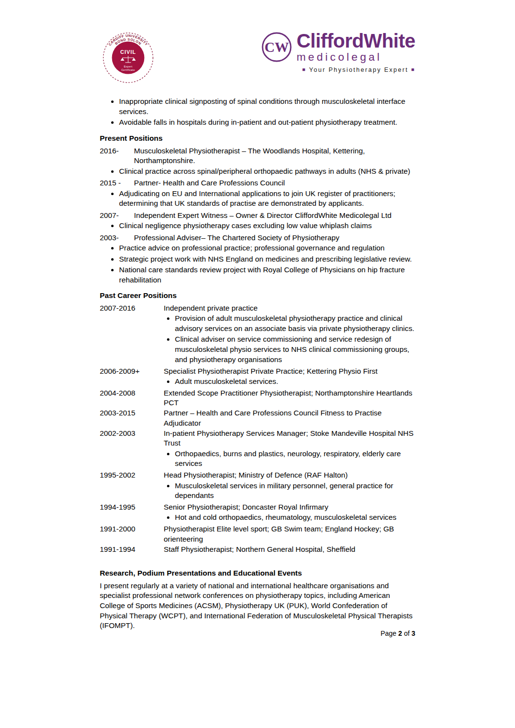Cardiff University Bond Solon Civil Expert Certificate CARDIFF UNIVERSITY BOND SOLON CIVIL Expert Certificate
CW monogram CW
CliffordWhite medicolegal
■ Your Physiotherapy Expert ■
Inappropriate clinical signposting of spinal conditions through musculoskeletal interface services.
Avoidable falls in hospitals during in-patient and out-patient physiotherapy treatment.
Present Positions
2016-
Musculoskeletal Physiotherapist – The Woodlands Hospital, Kettering, Northamptonshire.
Clinical practice across spinal/peripheral orthopaedic pathways in adults (NHS & private)
2015 -
Partner- Health and Care Professions Council
Adjudicating on EU and International applications to join UK register of practitioners; determining that UK standards of practise are demonstrated by applicants.
2007-
Independent Expert Witness – Owner & Director CliffordWhite Medicolegal Ltd
Clinical negligence physiotherapy cases excluding low value whiplash claims
2003-
Professional Adviser– The Chartered Society of Physiotherapy
Practice advice on professional practice; professional governance and regulation
Strategic project work with NHS England on medicines and prescribing legislative review.
National care standards review project with Royal College of Physicians on hip fracture rehabilitation
Past Career Positions
2007-2016
Independent private practice
Provision of adult musculoskeletal physiotherapy practice and clinical advisory services on an associate basis via private physiotherapy clinics.
Clinical adviser on service commissioning and service redesign of musculoskeletal physio services to NHS clinical commissioning groups, and physiotherapy organisations
2006-2009+
Specialist Physiotherapist Private Practice; Kettering Physio First
Adult musculoskeletal services.
2004-2008
Extended Scope Practitioner Physiotherapist; Northamptonshire Heartlands PCT
2003-2015
Partner – Health and Care Professions Council Fitness to Practise Adjudicator
2002-2003
In-patient Physiotherapy Services Manager; Stoke Mandeville Hospital NHS Trust
Orthopaedics, burns and plastics, neurology, respiratory, elderly care services
1995-2002
Head Physiotherapist; Ministry of Defence (RAF Halton)
Musculoskeletal services in military personnel, general practice for dependants
1994-1995
Senior Physiotherapist; Doncaster Royal Infirmary
Hot and cold orthopaedics, rheumatology, musculoskeletal services
1991-2000
Physiotherapist Elite level sport; GB Swim team; England Hockey; GB orienteering
1991-1994
Staff Physiotherapist; Northern General Hospital, Sheffield
Research, Podium Presentations and Educational Events
I present regularly at a variety of national and international healthcare organisations and specialist professional network conferences on physiotherapy topics, including American College of Sports Medicines (ACSM), Physiotherapy UK (PUK), World Confederation of Physical Therapy (WCPT), and International Federation of Musculoskeletal Physical Therapists (IFOMPT).
Page 2 of 3